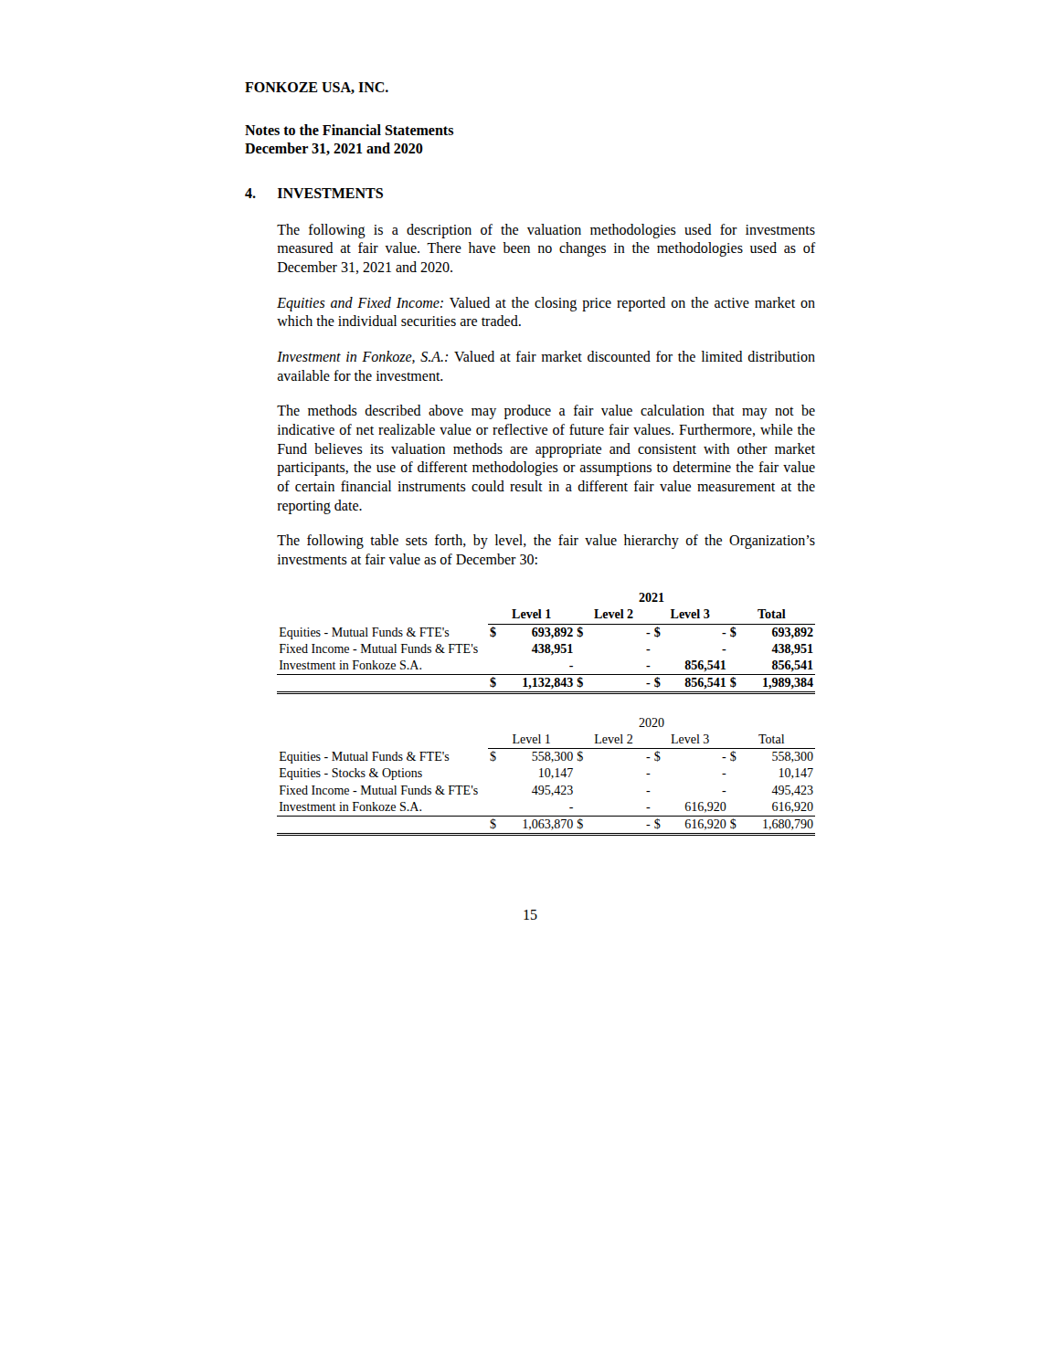FONKOZE USA, INC.
Notes to the Financial Statements
December 31, 2021 and 2020
4.
INVESTMENTS
The following is a description of the valuation methodologies used for investments measured at fair value. There have been no changes in the methodologies used as of December 31, 2021 and 2020.
Equities and Fixed Income: Valued at the closing price reported on the active market on which the individual securities are traded.
Investment in Fonkoze, S.A.: Valued at fair market discounted for the limited distribution available for the investment.
The methods described above may produce a fair value calculation that may not be indicative of net realizable value or reflective of future fair values. Furthermore, while the Fund believes its valuation methods are appropriate and consistent with other market participants, the use of different methodologies or assumptions to determine the fair value of certain financial instruments could result in a different fair value measurement at the reporting date.
The following table sets forth, by level, the fair value hierarchy of the Organization’s investments at fair value as of December 30:
| | 2021 |
| | Level 1 | Level 2 | Level 3 | Total |
| Equities - Mutual Funds & FTE's | $ | 693,892 | $ | - | $ | - | $ | 693,892 |
| Fixed Income - Mutual Funds & FTE's | | 438,951 | | - | | - | | 438,951 |
| Investment in Fonkoze S.A. | | - | | - | | 856,541 | | 856,541 |
| | $ | 1,132,843 | $ | - | $ | 856,541 | $ | 1,989,384 |
| | 2020 |
| | Level 1 | Level 2 | Level 3 | Total |
| Equities - Mutual Funds & FTE's | $ | 558,300 | $ | - | $ | - | $ | 558,300 |
| Equities - Stocks & Options | | 10,147 | | - | | - | | 10,147 |
| Fixed Income - Mutual Funds & FTE's | | 495,423 | | - | | - | | 495,423 |
| Investment in Fonkoze S.A. | | - | | - | | 616,920 | | 616,920 |
| | $ | 1,063,870 | $ | - | $ | 616,920 | $ | 1,680,790 |
15